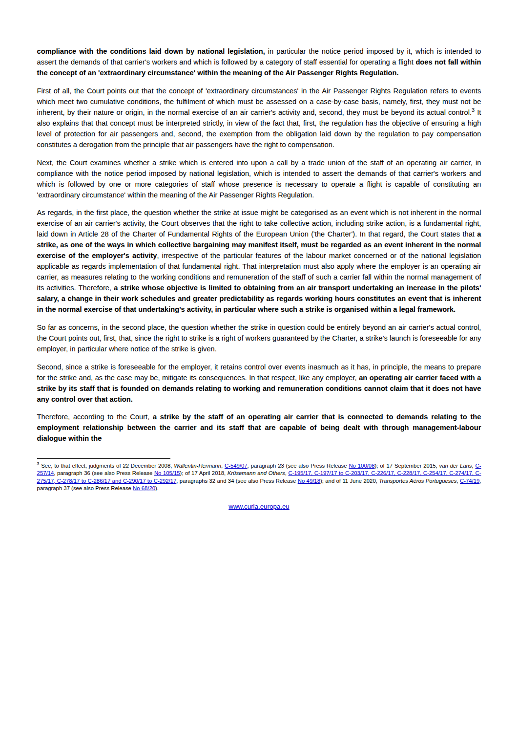compliance with the conditions laid down by national legislation, in particular the notice period imposed by it, which is intended to assert the demands of that carrier's workers and which is followed by a category of staff essential for operating a flight does not fall within the concept of an 'extraordinary circumstance' within the meaning of the Air Passenger Rights Regulation.
First of all, the Court points out that the concept of 'extraordinary circumstances' in the Air Passenger Rights Regulation refers to events which meet two cumulative conditions, the fulfilment of which must be assessed on a case-by-case basis, namely, first, they must not be inherent, by their nature or origin, in the normal exercise of an air carrier's activity and, second, they must be beyond its actual control.3 It also explains that that concept must be interpreted strictly, in view of the fact that, first, the regulation has the objective of ensuring a high level of protection for air passengers and, second, the exemption from the obligation laid down by the regulation to pay compensation constitutes a derogation from the principle that air passengers have the right to compensation.
Next, the Court examines whether a strike which is entered into upon a call by a trade union of the staff of an operating air carrier, in compliance with the notice period imposed by national legislation, which is intended to assert the demands of that carrier's workers and which is followed by one or more categories of staff whose presence is necessary to operate a flight is capable of constituting an 'extraordinary circumstance' within the meaning of the Air Passenger Rights Regulation.
As regards, in the first place, the question whether the strike at issue might be categorised as an event which is not inherent in the normal exercise of an air carrier's activity, the Court observes that the right to take collective action, including strike action, is a fundamental right, laid down in Article 28 of the Charter of Fundamental Rights of the European Union ('the Charter'). In that regard, the Court states that a strike, as one of the ways in which collective bargaining may manifest itself, must be regarded as an event inherent in the normal exercise of the employer's activity, irrespective of the particular features of the labour market concerned or of the national legislation applicable as regards implementation of that fundamental right. That interpretation must also apply where the employer is an operating air carrier, as measures relating to the working conditions and remuneration of the staff of such a carrier fall within the normal management of its activities. Therefore, a strike whose objective is limited to obtaining from an air transport undertaking an increase in the pilots' salary, a change in their work schedules and greater predictability as regards working hours constitutes an event that is inherent in the normal exercise of that undertaking's activity, in particular where such a strike is organised within a legal framework.
So far as concerns, in the second place, the question whether the strike in question could be entirely beyond an air carrier's actual control, the Court points out, first, that, since the right to strike is a right of workers guaranteed by the Charter, a strike's launch is foreseeable for any employer, in particular where notice of the strike is given.
Second, since a strike is foreseeable for the employer, it retains control over events inasmuch as it has, in principle, the means to prepare for the strike and, as the case may be, mitigate its consequences. In that respect, like any employer, an operating air carrier faced with a strike by its staff that is founded on demands relating to working and remuneration conditions cannot claim that it does not have any control over that action.
Therefore, according to the Court, a strike by the staff of an operating air carrier that is connected to demands relating to the employment relationship between the carrier and its staff that are capable of being dealt with through management-labour dialogue within the
3 See, to that effect, judgments of 22 December 2008, Wallentin-Hermann, C-549/07, paragraph 23 (see also Press Release No 100/08); of 17 September 2015, van der Lans, C-257/14, paragraph 36 (see also Press Release No 105/15); of 17 April 2018, Krüsemann and Others, C-195/17, C-197/17 to C-203/17, C-226/17, C-228/17, C-254/17, C-274/17, C-275/17, C-278/17 to C-286/17 and C-290/17 to C-292/17, paragraphs 32 and 34 (see also Press Release No 49/18); and of 11 June 2020, Transportes Aéros Portugueses, C-74/19, paragraph 37 (see also Press Release No 68/20).
www.curia.europa.eu